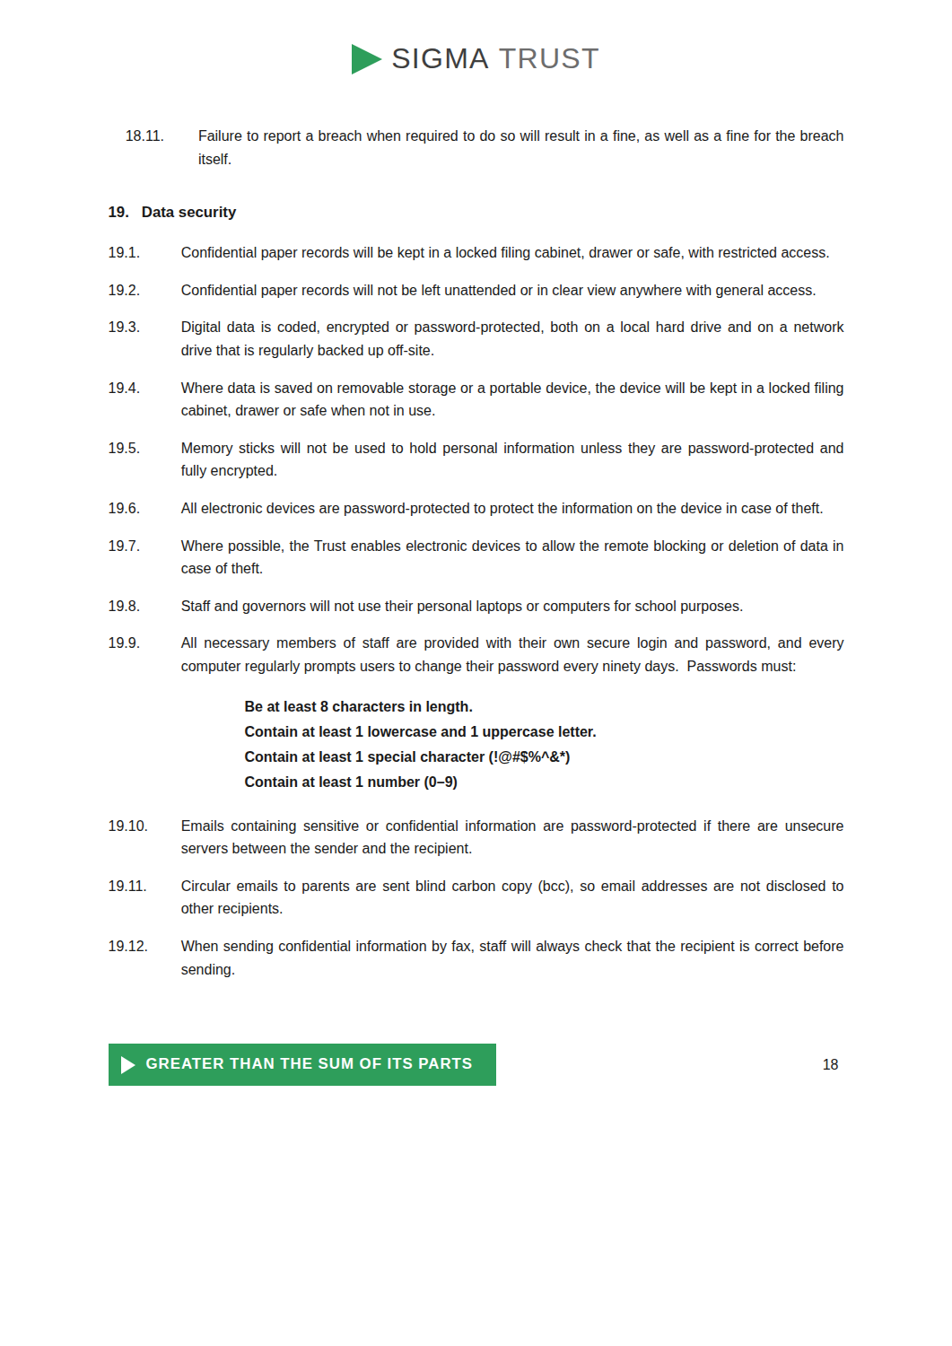SIGMA TRUST
18.11. Failure to report a breach when required to do so will result in a fine, as well as a fine for the breach itself.
19. Data security
19.1. Confidential paper records will be kept in a locked filing cabinet, drawer or safe, with restricted access.
19.2. Confidential paper records will not be left unattended or in clear view anywhere with general access.
19.3. Digital data is coded, encrypted or password-protected, both on a local hard drive and on a network drive that is regularly backed up off-site.
19.4. Where data is saved on removable storage or a portable device, the device will be kept in a locked filing cabinet, drawer or safe when not in use.
19.5. Memory sticks will not be used to hold personal information unless they are password-protected and fully encrypted.
19.6. All electronic devices are password-protected to protect the information on the device in case of theft.
19.7. Where possible, the Trust enables electronic devices to allow the remote blocking or deletion of data in case of theft.
19.8. Staff and governors will not use their personal laptops or computers for school purposes.
19.9. All necessary members of staff are provided with their own secure login and password, and every computer regularly prompts users to change their password every ninety days. Passwords must:
Be at least 8 characters in length.
Contain at least 1 lowercase and 1 uppercase letter.
Contain at least 1 special character (!@#$%^&*)
Contain at least 1 number (0–9)
19.10. Emails containing sensitive or confidential information are password-protected if there are unsecure servers between the sender and the recipient.
19.11. Circular emails to parents are sent blind carbon copy (bcc), so email addresses are not disclosed to other recipients.
19.12. When sending confidential information by fax, staff will always check that the recipient is correct before sending.
GREATER THAN THE SUM OF ITS PARTS 18